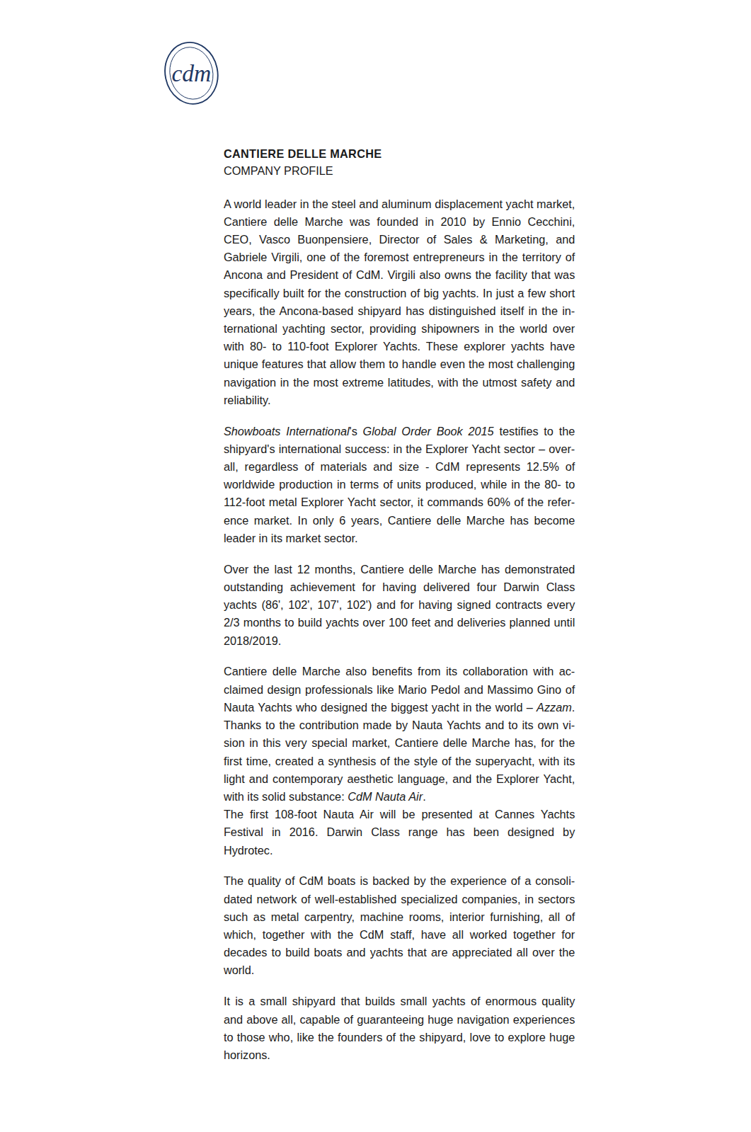cdm
CANTIERE DELLE MARCHE
COMPANY PROFILE
A world leader in the steel and aluminum displacement yacht market, Cantiere delle Marche was founded in 2010 by Ennio Cecchini, CEO, Vasco Buonpensiere, Director of Sales & Marketing, and Gabriele Virgili, one of the foremost entrepreneurs in the territory of Ancona and President of CdM. Virgili also owns the facility that was specifically built for the construction of big yachts. In just a few short years, the Ancona-based shipyard has distinguished itself in the international yachting sector, providing shipowners in the world over with 80- to 110-foot Explorer Yachts. These explorer yachts have unique features that allow them to handle even the most challenging navigation in the most extreme latitudes, with the utmost safety and reliability.
Showboats International's Global Order Book 2015 testifies to the shipyard's international success: in the Explorer Yacht sector – overall, regardless of materials and size - CdM represents 12.5% of worldwide production in terms of units produced, while in the 80- to 112-foot metal Explorer Yacht sector, it commands 60% of the reference market. In only 6 years, Cantiere delle Marche has become leader in its market sector.
Over the last 12 months, Cantiere delle Marche has demonstrated outstanding achievement for having delivered four Darwin Class yachts (86', 102', 107', 102') and for having signed contracts every 2/3 months to build yachts over 100 feet and deliveries planned until 2018/2019.
Cantiere delle Marche also benefits from its collaboration with acclaimed design professionals like Mario Pedol and Massimo Gino of Nauta Yachts who designed the biggest yacht in the world – Azzam. Thanks to the contribution made by Nauta Yachts and to its own vision in this very special market, Cantiere delle Marche has, for the first time, created a synthesis of the style of the superyacht, with its light and contemporary aesthetic language, and the Explorer Yacht, with its solid substance: CdM Nauta Air.
The first 108-foot Nauta Air will be presented at Cannes Yachts Festival in 2016. Darwin Class range has been designed by Hydrotec.
The quality of CdM boats is backed by the experience of a consolidated network of well-established specialized companies, in sectors such as metal carpentry, machine rooms, interior furnishing, all of which, together with the CdM staff, have all worked together for decades to build boats and yachts that are appreciated all over the world.
It is a small shipyard that builds small yachts of enormous quality and above all, capable of guaranteeing huge navigation experiences to those who, like the founders of the shipyard, love to explore huge horizons.